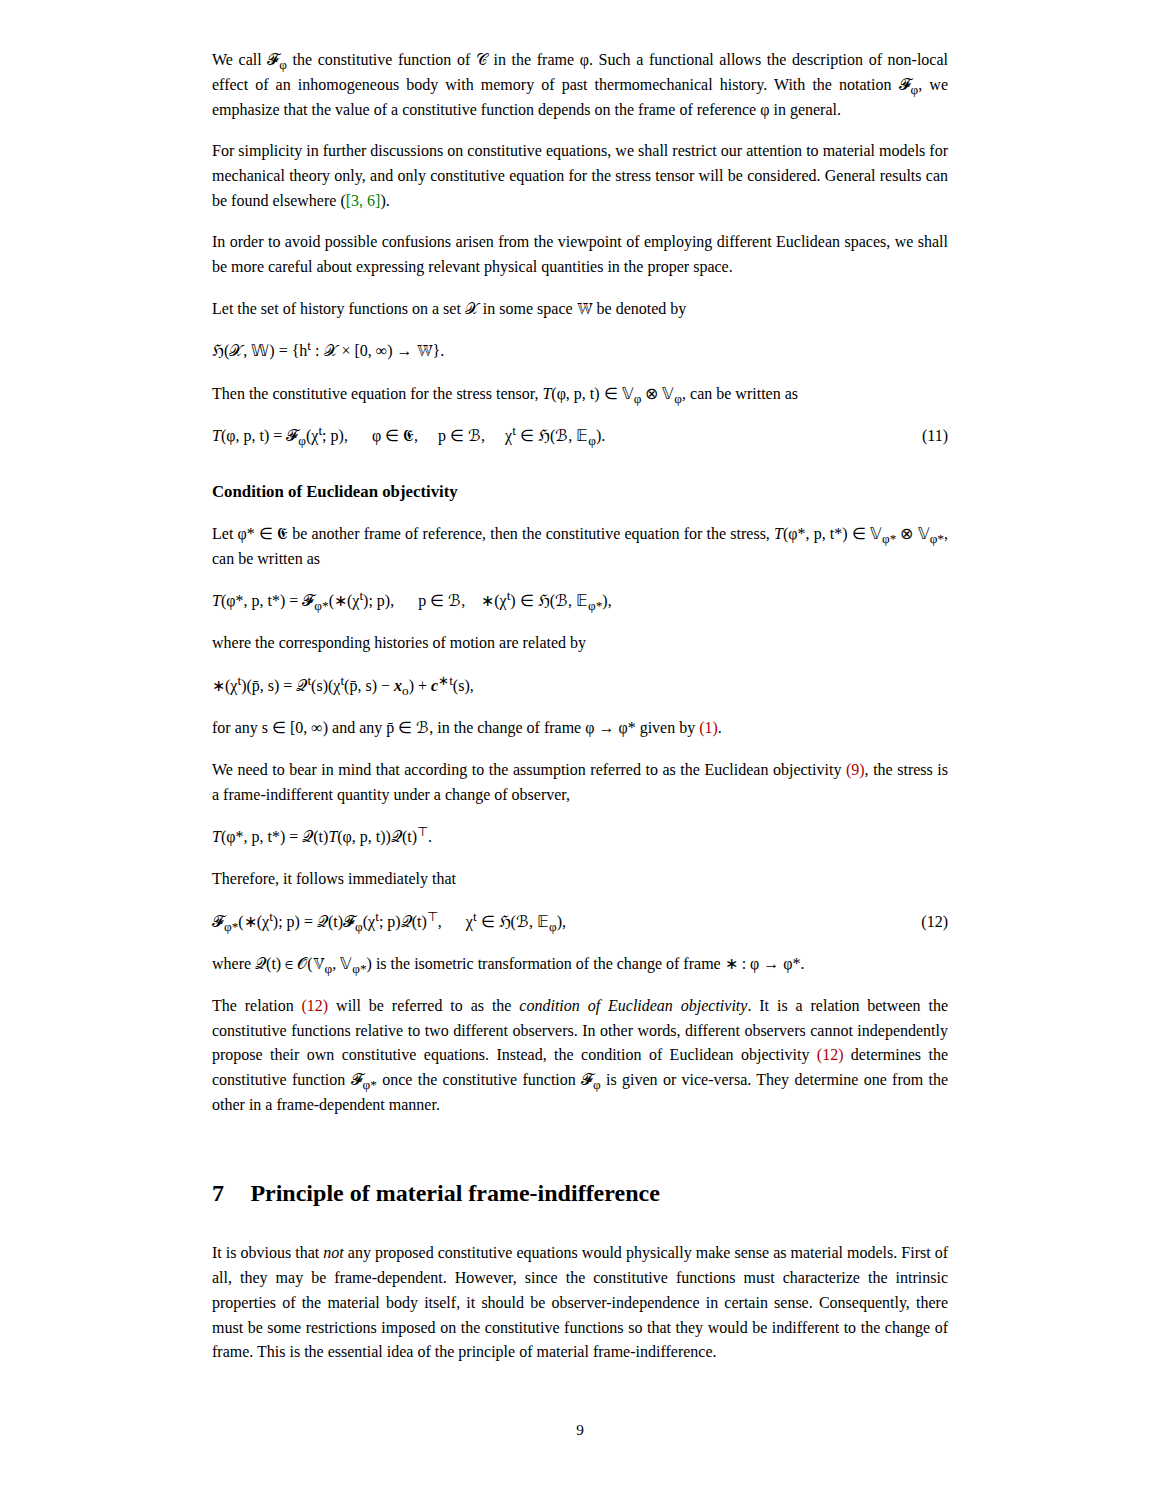We call 𝓕φ the constitutive function of 𝒞 in the frame φ. Such a functional allows the description of non-local effect of an inhomogeneous body with memory of past thermomechanical history. With the notation 𝓕φ, we emphasize that the value of a constitutive function depends on the frame of reference φ in general.
For simplicity in further discussions on constitutive equations, we shall restrict our attention to material models for mechanical theory only, and only constitutive equation for the stress tensor will be considered. General results can be found elsewhere ([3, 6]).
In order to avoid possible confusions arisen from the viewpoint of employing different Euclidean spaces, we shall be more careful about expressing relevant physical quantities in the proper space.
Let the set of history functions on a set 𝒳 in some space 𝕎 be denoted by
ℌ(𝒳, 𝕎) = {ht : 𝒳 × [0, ∞) → 𝕎}.
Then the constitutive equation for the stress tensor, T(φ, p, t) ∈ 𝕍φ ⊗ 𝕍φ, can be written as
T(φ, p, t) = 𝓕φ(χt; p), φ ∈ 𝕰, p ∈ ℬ, χt ∈ ℌ(ℬ, 𝔼φ). (11)
Condition of Euclidean objectivity
Let φ* ∈ 𝕰 be another frame of reference, then the constitutive equation for the stress, T(φ*, p, t*) ∈ 𝕍φ* ⊗ 𝕍φ*, can be written as
T(φ*, p, t*) = 𝓕φ*(∗(χt); p), p ∈ ℬ, ∗(χt) ∈ ℌ(ℬ, 𝔼φ*),
where the corresponding histories of motion are related by
∗(χt)(p̄, s) = 𝒬t(s)(χt(p̄, s) − xo) + c∗t(s),
for any s ∈ [0, ∞) and any p̄ ∈ ℬ, in the change of frame φ → φ* given by (1).
We need to bear in mind that according to the assumption referred to as the Euclidean objectivity (9), the stress is a frame-indifferent quantity under a change of observer,
T(φ*, p, t*) = 𝒬(t)T(φ, p, t))𝒬(t)⊤.
Therefore, it follows immediately that
𝓕φ*(∗(χt); p) = 𝒬(t)𝓕φ(χt; p)𝒬(t)⊤, χt ∈ ℌ(ℬ, 𝔼φ), (12)
where 𝒬(t) ∈ 𝒪(𝕍φ, 𝕍φ*) is the isometric transformation of the change of frame ∗ : φ → φ*.
The relation (12) will be referred to as the condition of Euclidean objectivity. It is a relation between the constitutive functions relative to two different observers. In other words, different observers cannot independently propose their own constitutive equations. Instead, the condition of Euclidean objectivity (12) determines the constitutive function 𝓕φ* once the constitutive function 𝓕φ is given or vice-versa. They determine one from the other in a frame-dependent manner.
7 Principle of material frame-indifference
It is obvious that not any proposed constitutive equations would physically make sense as material models. First of all, they may be frame-dependent. However, since the constitutive functions must characterize the intrinsic properties of the material body itself, it should be observer-independence in certain sense. Consequently, there must be some restrictions imposed on the constitutive functions so that they would be indifferent to the change of frame. This is the essential idea of the principle of material frame-indifference.
9